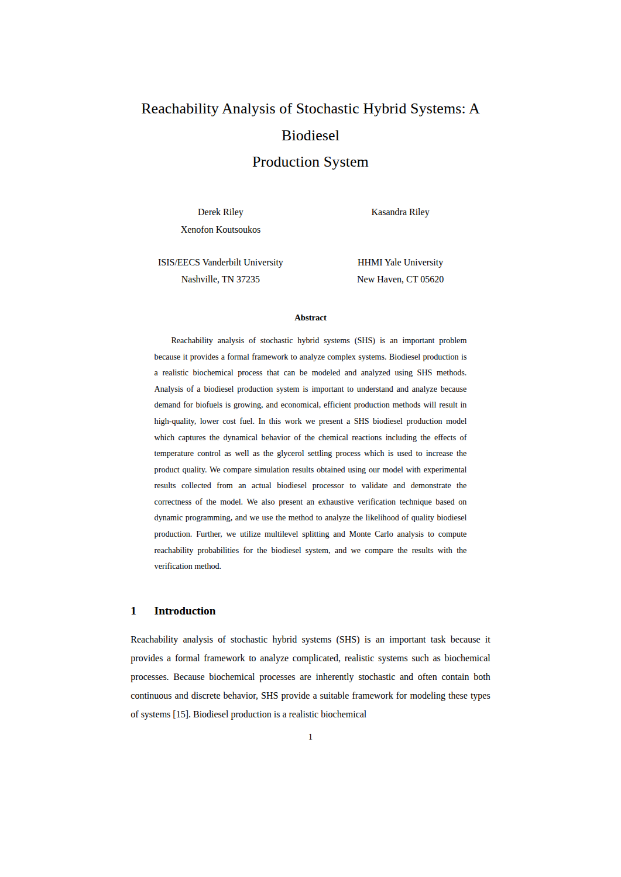Reachability Analysis of Stochastic Hybrid Systems: A Biodiesel
Production System
| Derek Riley | Kasandra Riley |
| Xenofon Koutsoukos | |
| ISIS/EECS Vanderbilt University | HHMI Yale University |
| Nashville, TN 37235 | New Haven, CT 05620 |
Abstract
Reachability analysis of stochastic hybrid systems (SHS) is an important problem because it provides a formal framework to analyze complex systems. Biodiesel production is a realistic biochemical process that can be modeled and analyzed using SHS methods. Analysis of a biodiesel production system is important to understand and analyze because demand for biofuels is growing, and economical, efficient production methods will result in high-quality, lower cost fuel. In this work we present a SHS biodiesel production model which captures the dynamical behavior of the chemical reactions including the effects of temperature control as well as the glycerol settling process which is used to increase the product quality. We compare simulation results obtained using our model with experimental results collected from an actual biodiesel processor to validate and demonstrate the correctness of the model. We also present an exhaustive verification technique based on dynamic programming, and we use the method to analyze the likelihood of quality biodiesel production. Further, we utilize multilevel splitting and Monte Carlo analysis to compute reachability probabilities for the biodiesel system, and we compare the results with the verification method.
1 Introduction
Reachability analysis of stochastic hybrid systems (SHS) is an important task because it provides a formal framework to analyze complicated, realistic systems such as biochemical processes. Because biochemical processes are inherently stochastic and often contain both continuous and discrete behavior, SHS provide a suitable framework for modeling these types of systems [15]. Biodiesel production is a realistic biochemical
1